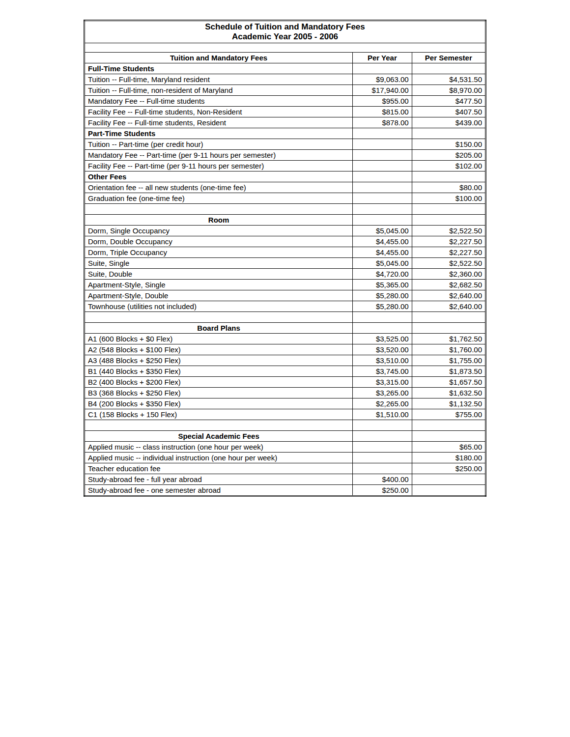| Schedule of Tuition and Mandatory Fees Academic Year 2005 - 2006 |
| Tuition and Mandatory Fees | Per Year | Per Semester |
| Full-Time Students | | |
| Tuition -- Full-time, Maryland resident | $9,063.00 | $4,531.50 |
| Tuition -- Full-time, non-resident of Maryland | $17,940.00 | $8,970.00 |
| Mandatory Fee -- Full-time students | $955.00 | $477.50 |
| Facility Fee -- Full-time students, Non-Resident | $815.00 | $407.50 |
| Facility Fee -- Full-time students, Resident | $878.00 | $439.00 |
| Part-Time Students | | |
| Tuition -- Part-time (per credit hour) | | $150.00 |
| Mandatory Fee -- Part-time (per 9-11 hours per semester) | | $205.00 |
| Facility Fee -- Part-time (per 9-11 hours per semester) | | $102.00 |
| Other Fees | | |
| Orientation fee -- all new students (one-time fee) | | $80.00 |
| Graduation fee (one-time fee) | | $100.00 |
| Room | | |
| Dorm, Single Occupancy | $5,045.00 | $2,522.50 |
| Dorm, Double Occupancy | $4,455.00 | $2,227.50 |
| Dorm, Triple Occupancy | $4,455.00 | $2,227.50 |
| Suite, Single | $5,045.00 | $2,522.50 |
| Suite, Double | $4,720.00 | $2,360.00 |
| Apartment-Style, Single | $5,365.00 | $2,682.50 |
| Apartment-Style, Double | $5,280.00 | $2,640.00 |
| Townhouse (utilities not included) | $5,280.00 | $2,640.00 |
| Board Plans | | |
| A1 (600 Blocks + $0 Flex) | $3,525.00 | $1,762.50 |
| A2 (548 Blocks + $100 Flex) | $3,520.00 | $1,760.00 |
| A3 (488 Blocks + $250 Flex) | $3,510.00 | $1,755.00 |
| B1 (440 Blocks + $350 Flex) | $3,745.00 | $1,873.50 |
| B2 (400 Blocks + $200 Flex) | $3,315.00 | $1,657.50 |
| B3 (368 Blocks + $250 Flex) | $3,265.00 | $1,632.50 |
| B4 (200 Blocks + $350 Flex) | $2,265.00 | $1,132.50 |
| C1 (158 Blocks + 150 Flex) | $1,510.00 | $755.00 |
| Special Academic Fees | | |
| Applied music -- class instruction (one hour per week) | | $65.00 |
| Applied music -- individual instruction (one hour per week) | | $180.00 |
| Teacher education fee | | $250.00 |
| Study-abroad fee - full year abroad | $400.00 | |
| Study-abroad fee - one semester abroad | $250.00 | |